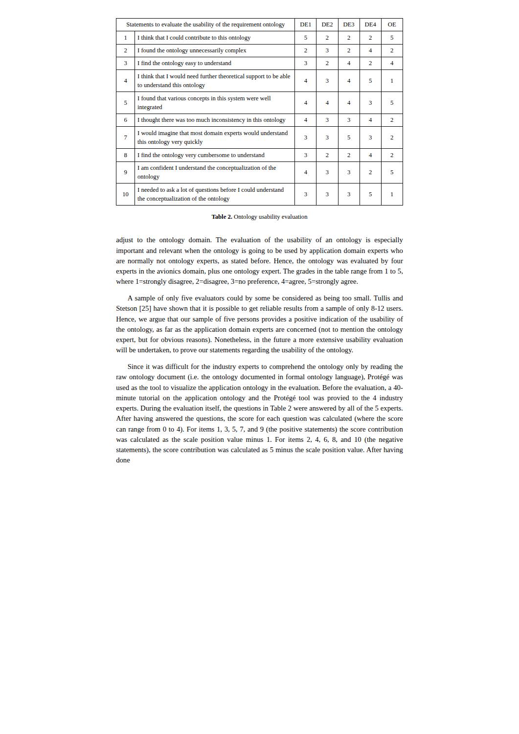| Statements to evaluate the usability of the requirement ontology | DE1 | DE2 | DE3 | DE4 | OE |
| --- | --- | --- | --- | --- | --- |
| 1 | I think that I could contribute to this ontology | 5 | 2 | 2 | 2 | 5 |
| 2 | I found the ontology unnecessarily complex | 2 | 3 | 2 | 4 | 2 |
| 3 | I find the ontology easy to understand | 3 | 2 | 4 | 2 | 4 |
| 4 | I think that I would need further theoretical support to be able to understand this ontology | 4 | 3 | 4 | 5 | 1 |
| 5 | I found that various concepts in this system were well integrated | 4 | 4 | 4 | 3 | 5 |
| 6 | I thought there was too much inconsistency in this ontology | 4 | 3 | 3 | 4 | 2 |
| 7 | I would imagine that most domain experts would understand this ontology very quickly | 3 | 3 | 5 | 3 | 2 |
| 8 | I find the ontology very cumbersome to understand | 3 | 2 | 2 | 4 | 2 |
| 9 | I am confident I understand the conceptualization of the ontology | 4 | 3 | 3 | 2 | 5 |
| 10 | I needed to ask a lot of questions before I could understand the conceptualization of the ontology | 3 | 3 | 3 | 5 | 1 |
Table 2. Ontology usability evaluation
adjust to the ontology domain. The evaluation of the usability of an ontology is especially important and relevant when the ontology is going to be used by application domain experts who are normally not ontology experts, as stated before. Hence, the ontology was evaluated by four experts in the avionics domain, plus one ontology expert. The grades in the table range from 1 to 5, where 1=strongly disagree, 2=disagree, 3=no preference, 4=agree, 5=strongly agree.
A sample of only five evaluators could by some be considered as being too small. Tullis and Stetson [25] have shown that it is possible to get reliable results from a sample of only 8-12 users. Hence, we argue that our sample of five persons provides a positive indication of the usability of the ontology, as far as the application domain experts are concerned (not to mention the ontology expert, but for obvious reasons). Nonetheless, in the future a more extensive usability evaluation will be undertaken, to prove our statements regarding the usability of the ontology.
Since it was difficult for the industry experts to comprehend the ontology only by reading the raw ontology document (i.e. the ontology documented in formal ontology language), Protégé was used as the tool to visualize the application ontology in the evaluation. Before the evaluation, a 40-minute tutorial on the application ontology and the Protégé tool was provied to the 4 industry experts. During the evaluation itself, the questions in Table 2 were answered by all of the 5 experts. After having answered the questions, the score for each question was calculated (where the score can range from 0 to 4). For items 1, 3, 5, 7, and 9 (the positive statements) the score contribution was calculated as the scale position value minus 1. For items 2, 4, 6, 8, and 10 (the negative statements), the score contribution was calculated as 5 minus the scale position value. After having done